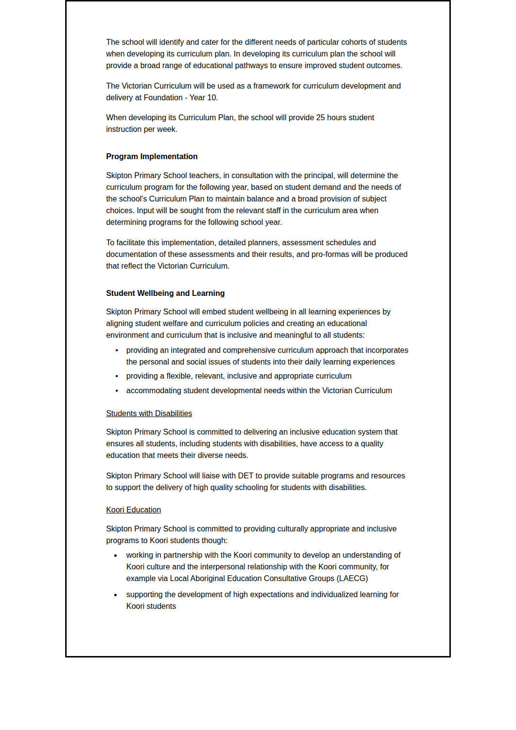The school will identify and cater for the different needs of particular cohorts of students when developing its curriculum plan. In developing its curriculum plan the school will provide a broad range of educational pathways to ensure improved student outcomes.
The Victorian Curriculum will be used as a framework for curriculum development and delivery at Foundation - Year 10.
When developing its Curriculum Plan, the school will provide 25 hours student instruction per week.
Program Implementation
Skipton Primary School teachers, in consultation with the principal, will determine the curriculum program for the following year, based on student demand and the needs of the school's Curriculum Plan to maintain balance and a broad provision of subject choices. Input will be sought from the relevant staff in the curriculum area when determining programs for the following school year.
To facilitate this implementation, detailed planners, assessment schedules and documentation of these assessments and their results, and pro-formas will be produced that reflect the Victorian Curriculum.
Student Wellbeing and Learning
Skipton Primary School will embed student wellbeing in all learning experiences by aligning student welfare and curriculum policies and creating an educational environment and curriculum that is inclusive and meaningful to all students:
providing an integrated and comprehensive curriculum approach that incorporates the personal and social issues of students into their daily learning experiences
providing a flexible, relevant, inclusive and appropriate curriculum
accommodating student developmental needs within the Victorian Curriculum
Students with Disabilities
Skipton Primary School is committed to delivering an inclusive education system that ensures all students, including students with disabilities, have access to a quality education that meets their diverse needs.
Skipton Primary School will liaise with DET to provide suitable programs and resources to support the delivery of high quality schooling for students with disabilities.
Koori Education
Skipton Primary School is committed to providing culturally appropriate and inclusive programs to Koori students though:
working in partnership with the Koori community to develop an understanding of Koori culture and the interpersonal relationship with the Koori community, for example via Local Aboriginal Education Consultative Groups (LAECG)
supporting the development of high expectations and individualized learning for Koori students